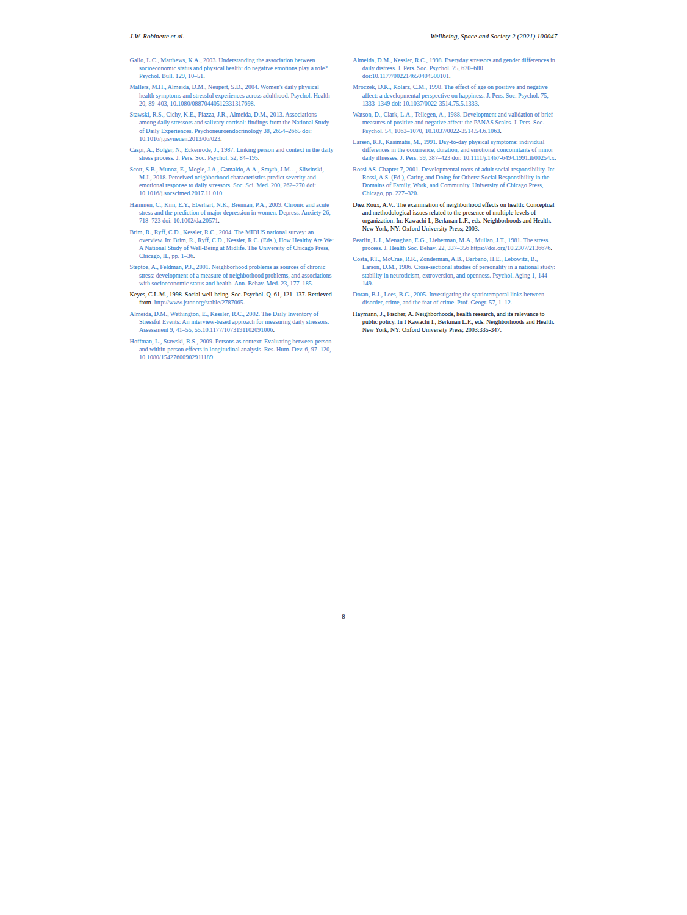J.W. Robinette et al.
Wellbeing, Space and Society 2 (2021) 100047
Gallo, L.C., Matthews, K.A., 2003. Understanding the association between socioeconomic status and physical health: do negative emotions play a role? Psychol. Bull. 129, 10–51.
Mallers, M.H., Almeida, D.M., Neupert, S.D., 2004. Women's daily physical health symptoms and stressful experiences across adulthood. Psychol. Health 20, 89–403, 10.1080/08870440512331317698.
Stawski, R.S., Cichy, K.E., Piazza, J.R., Almeida, D.M., 2013. Associations among daily stressors and salivary cortisol: findings from the National Study of Daily Experiences. Psychoneuroendocrinology 38, 2654–2665 doi: 10.1016/j.psyneuen.2013/06/023.
Caspi, A., Bolger, N., Eckenrode, J., 1987. Linking person and context in the daily stress process. J. Pers. Soc. Psychol. 52, 84–195.
Scott, S.B., Munoz, E., Mogle, J.A., Gamaldo, A.A., Smyth, J.M…, Sliwinski, M.J., 2018. Perceived neighborhood characteristics predict severity and emotional response to daily stressors. Soc. Sci. Med. 200, 262–270 doi: 10.1016/j.socscimed.2017.11.010.
Hammen, C., Kim, E.Y., Eberhart, N.K., Brennan, P.A., 2009. Chronic and acute stress and the prediction of major depression in women. Depress. Anxiety 26, 718–723 doi: 10.1002/da.20571.
Brim, R., Ryff, C.D., Kessler, R.C., 2004. The MIDUS national survey: an overview. In: Brim, R., Ryff, C.D., Kessler, R.C. (Eds.), How Healthy Are We: A National Study of Well-Being at Midlife. The University of Chicago Press, Chicago, IL, pp. 1–36.
Steptoe, A., Feldman, P.J., 2001. Neighborhood problems as sources of chronic stress: development of a measure of neighborhood problems, and associations with socioeconomic status and health. Ann. Behav. Med. 23, 177–185.
Keyes, C.L.M., 1998. Social well-being. Soc. Psychol. Q. 61, 121–137. Retrieved from. http://www.jstor.org/stable/2787065.
Almeida, D.M., Wethington, E., Kessler, R.C., 2002. The Daily Inventory of Stressful Events: An interview-based approach for measuring daily stressors. Assessment 9, 41–55, 55.10.1177/1073191102091006.
Hoffman, L., Stawski, R.S., 2009. Persons as context: Evaluating between-person and within-person effects in longitudinal analysis. Res. Hum. Dev. 6, 97–120, 10.1080/15427600902911189.
Almeida, D.M., Kessler, R.C., 1998. Everyday stressors and gender differences in daily distress. J. Pers. Soc. Psychol. 75, 670–680 doi:10.1177/002214650404500101.
Mroczek, D.K., Kolarz, C.M., 1998. The effect of age on positive and negative affect: a developmental perspective on happiness. J. Pers. Soc. Psychol. 75, 1333–1349 doi: 10.1037/0022-3514.75.5.1333.
Watson, D., Clark, L.A., Tellegen, A., 1988. Development and validation of brief measures of positive and negative affect: the PANAS Scales. J. Pers. Soc. Psychol. 54, 1063–1070, 10.1037/0022-3514.54.6.1063.
Larsen, R.J., Kasimatis, M., 1991. Day-to-day physical symptoms: individual differences in the occurrence, duration, and emotional concomitants of minor daily illnesses. J. Pers. 59, 387–423 doi: 10.1111/j.1467-6494.1991.tb00254.x.
Rossi AS. Chapter 7, 2001. Developmental roots of adult social responsibility. In: Rossi, A.S. (Ed.), Caring and Doing for Others: Social Responsibility in the Domains of Family, Work, and Community. University of Chicago Press, Chicago, pp. 227–320.
Diez Roux, A.V.. The examination of neighborhood effects on health: Conceptual and methodological issues related to the presence of multiple levels of organization. In: Kawachi I., Berkman L.F., eds. Neighborhoods and Health. New York, NY: Oxford University Press; 2003.
Pearlin, L.I., Menaghan, E.G., Lieberman, M.A., Mullan, J.T., 1981. The stress process. J. Health Soc. Behav. 22, 337–356 https://doi.org/10.2307/2136676.
Costa, P.T., McCrae, R.R., Zonderman, A.B., Barbano, H.E., Lebowitz, B., Larson, D.M., 1986. Cross-sectional studies of personality in a national study: stability in neuroticism, extroversion, and openness. Psychol. Aging 1, 144–149.
Doran, B.J., Lees, B.G., 2005. Investigating the spatiotemporal links between disorder, crime, and the fear of crime. Prof. Geogr. 57, 1–12.
Haymann, J., Fischer, A. Neighborhoods, health research, and its relevance to public policy. In I Kawachi I., Berkman L.F., eds. Neighborhoods and Health. New York, NY: Oxford University Press; 2003:335-347.
8